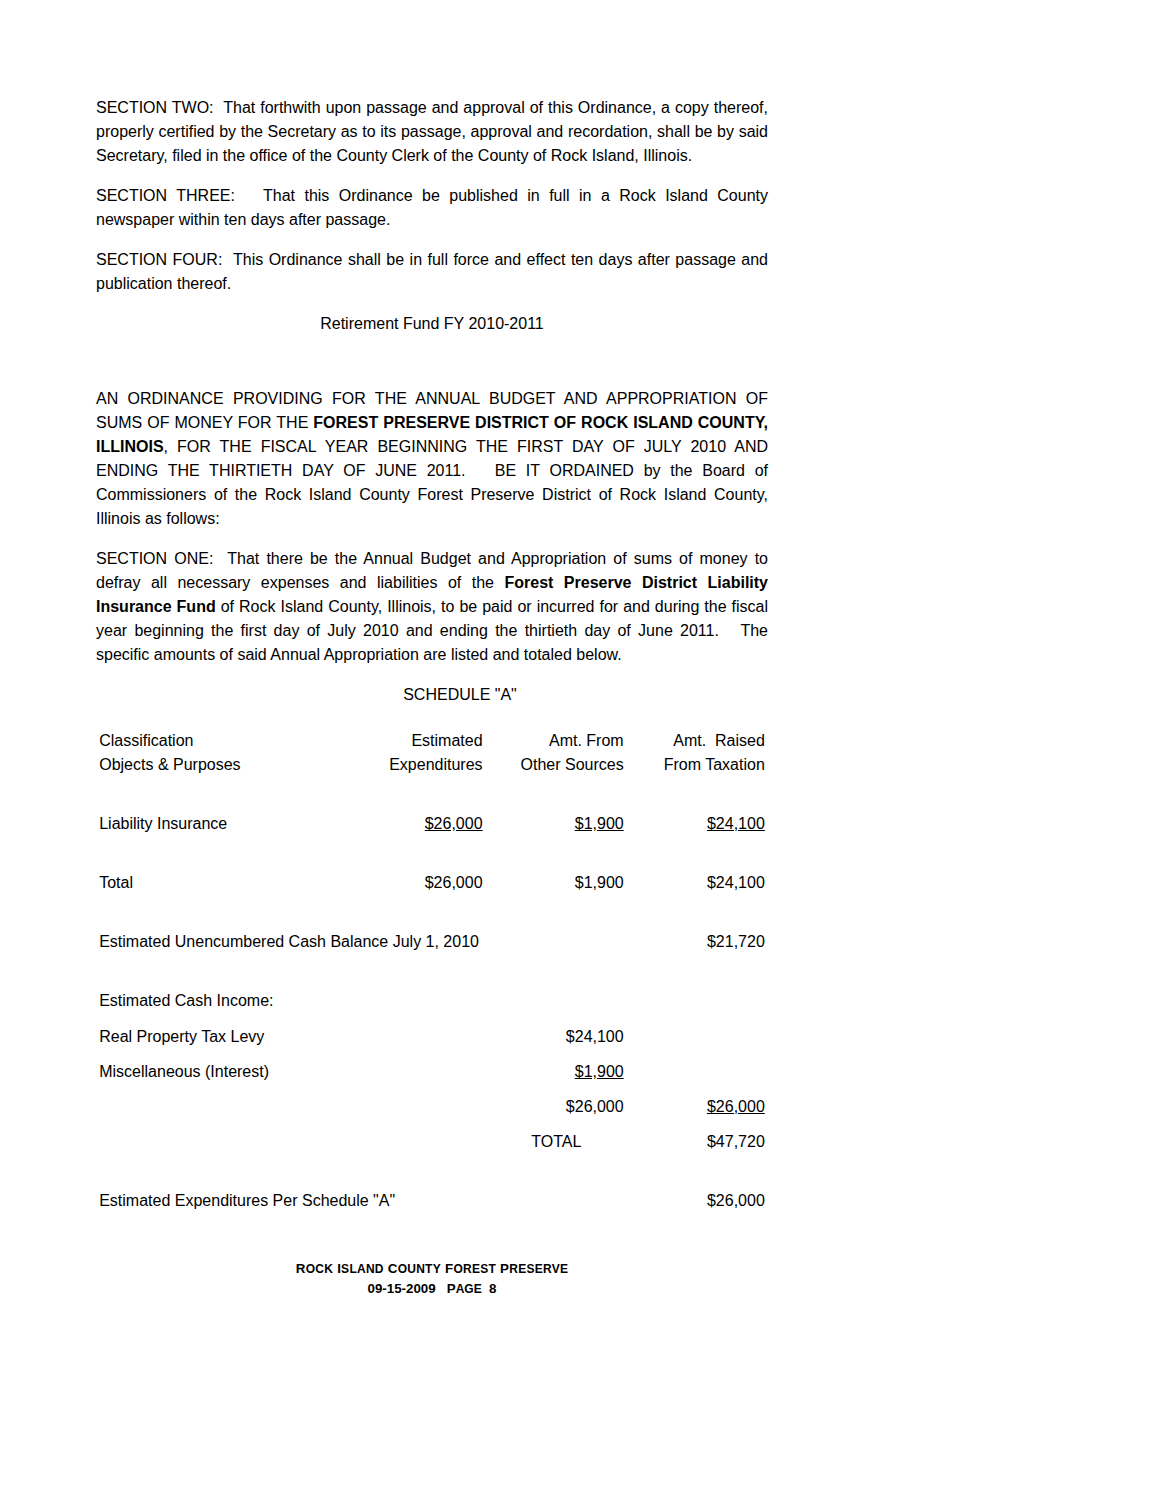SECTION TWO: That forthwith upon passage and approval of this Ordinance, a copy thereof, properly certified by the Secretary as to its passage, approval and recordation, shall be by said Secretary, filed in the office of the County Clerk of the County of Rock Island, Illinois.
SECTION THREE: That this Ordinance be published in full in a Rock Island County newspaper within ten days after passage.
SECTION FOUR: This Ordinance shall be in full force and effect ten days after passage and publication thereof.
Retirement Fund FY 2010-2011
AN ORDINANCE PROVIDING FOR THE ANNUAL BUDGET AND APPROPRIATION OF SUMS OF MONEY FOR THE FOREST PRESERVE DISTRICT OF ROCK ISLAND COUNTY, ILLINOIS, FOR THE FISCAL YEAR BEGINNING THE FIRST DAY OF JULY 2010 AND ENDING THE THIRTIETH DAY OF JUNE 2011. BE IT ORDAINED by the Board of Commissioners of the Rock Island County Forest Preserve District of Rock Island County, Illinois as follows:
SECTION ONE: That there be the Annual Budget and Appropriation of sums of money to defray all necessary expenses and liabilities of the Forest Preserve District Liability Insurance Fund of Rock Island County, Illinois, to be paid or incurred for and during the fiscal year beginning the first day of July 2010 and ending the thirtieth day of June 2011. The specific amounts of said Annual Appropriation are listed and totaled below.
SCHEDULE "A"
| Classification Objects & Purposes | Estimated Expenditures | Amt. From Other Sources | Amt. Raised From Taxation |
| Liability Insurance | $26,000 | $1,900 | $24,100 |
| Total | $26,000 | $1,900 | $24,100 |
| Estimated Unencumbered Cash Balance July 1, 2010 | $21,720 |
| Estimated Cash Income: |
| Real Property Tax Levy | $24,100 | |
| Miscellaneous (Interest) | $1,900 | |
| | $26,000 | $26,000 |
| | TOTAL | $47,720 |
| Estimated Expenditures Per Schedule "A" | $26,000 |
ROCK ISLAND COUNTY FOREST PRESERVE
09-15-2009 PAGE 8